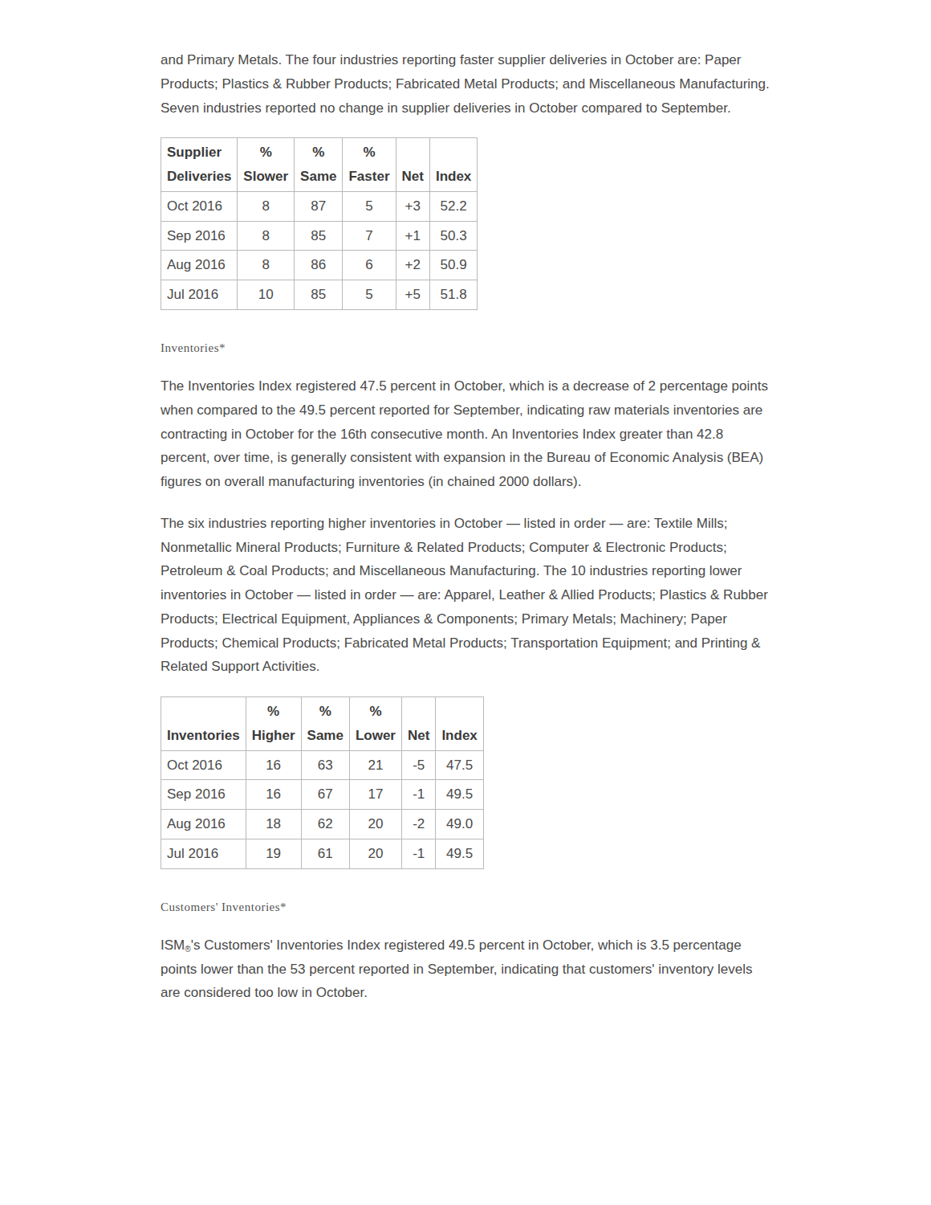and Primary Metals. The four industries reporting faster supplier deliveries in October are: Paper Products; Plastics & Rubber Products; Fabricated Metal Products; and Miscellaneous Manufacturing. Seven industries reported no change in supplier deliveries in October compared to September.
| Supplier Deliveries | % Slower | % Same | % Faster | Net | Index |
| --- | --- | --- | --- | --- | --- |
| Oct 2016 | 8 | 87 | 5 | +3 | 52.2 |
| Sep 2016 | 8 | 85 | 7 | +1 | 50.3 |
| Aug 2016 | 8 | 86 | 6 | +2 | 50.9 |
| Jul 2016 | 10 | 85 | 5 | +5 | 51.8 |
Inventories*
The Inventories Index registered 47.5 percent in October, which is a decrease of 2 percentage points when compared to the 49.5 percent reported for September, indicating raw materials inventories are contracting in October for the 16th consecutive month. An Inventories Index greater than 42.8 percent, over time, is generally consistent with expansion in the Bureau of Economic Analysis (BEA) figures on overall manufacturing inventories (in chained 2000 dollars).
The six industries reporting higher inventories in October — listed in order — are: Textile Mills; Nonmetallic Mineral Products; Furniture & Related Products; Computer & Electronic Products; Petroleum & Coal Products; and Miscellaneous Manufacturing. The 10 industries reporting lower inventories in October — listed in order — are: Apparel, Leather & Allied Products; Plastics & Rubber Products; Electrical Equipment, Appliances & Components; Primary Metals; Machinery; Paper Products; Chemical Products; Fabricated Metal Products; Transportation Equipment; and Printing & Related Support Activities.
| Inventories | % Higher | % Same | % Lower | Net | Index |
| --- | --- | --- | --- | --- | --- |
| Oct 2016 | 16 | 63 | 21 | -5 | 47.5 |
| Sep 2016 | 16 | 67 | 17 | -1 | 49.5 |
| Aug 2016 | 18 | 62 | 20 | -2 | 49.0 |
| Jul 2016 | 19 | 61 | 20 | -1 | 49.5 |
Customers' Inventories*
ISM®'s Customers' Inventories Index registered 49.5 percent in October, which is 3.5 percentage points lower than the 53 percent reported in September, indicating that customers' inventory levels are considered too low in October.